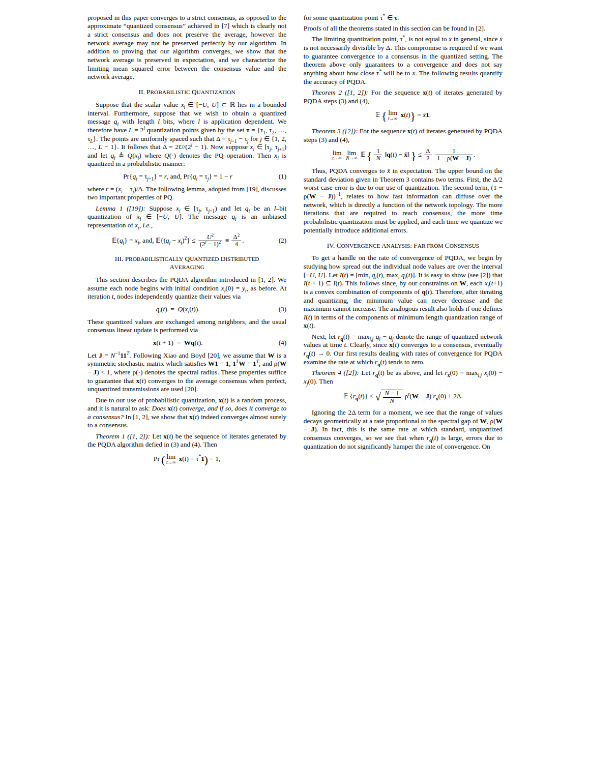proposed in this paper converges to a strict consensus, as opposed to the approximate “quantized consensus” achieved in [7] which is clearly not a strict consensus and does not preserve the average, however the network average may not be preserved perfectly by our algorithm. In addition to proving that our algorithm converges, we show that the network average is preserved in expectation, and we characterize the limiting mean squared error between the consensus value and the network average.
II. PROBABILISTIC QUANTIZATION
Suppose that the scalar value xi ∈ [−U, U] ⊂ ℝ lies in a bounded interval. Furthermore, suppose that we wish to obtain a quantized message qi with length l bits, where l is application dependent. We therefore have L = 2l quantization points given by the set τ = {τ1, τ2, …, τL}. The points are uniformly spaced such that Δ = τj+1 − τj for j ∈ {1, 2, …, L − 1}. It follows that Δ = 2U/(2l − 1). Now suppose xi ∈ [τj, τj+1) and let qi ≜ Q(xi) where Q(·) denotes the PQ operation. Then xi is quantized in a probabilistic manner:
Pr{qi = τj+1} = r, and, Pr{qi = τj} = 1 − r
(1)
where r = (xi − τj)/Δ. The following lemma, adopted from [19], discusses two important properties of PQ.
Lemma 1 ([19]): Suppose xi ∈ [τj, τj+1) and let qi be an l–bit quantization of xi ∈ [−U, U]. The message qi is an unbiased representation of xi, i.e.,
𝔼{qi} = xi, and, 𝔼{(qi − xi)2} ≤ U2(2l − 1)2 ≡ Δ24.
(2)
III. PROBABILISTICALLY QUANTIZED DISTRIBUTED
AVERAGING
This section describes the PQDA algorithm introduced in [1, 2]. We assume each node begins with initial condition xi(0) = yi, as before. At iteration t, nodes independently quantize their values via
qi(t) = Q(xi(t)).
(3)
These quantized values are exchanged among neighbors, and the usual consensus linear update is performed via
x(t + 1) = Wq(t).
(4)
Let J = N−111T. Following Xiao and Boyd [20], we assume that W is a symmetric stochastic matrix which satisfies W1 = 1, 1TW = 1T, and ρ(W − J) < 1, where ρ(·) denotes the spectral radius. These properties suffice to guarantee that x(t) converges to the average consensus when perfect, unquantized transmissions are used [20].
Due to our use of probabilistic quantization, x(t) is a random process, and it is natural to ask: Does x(t) converge, and if so, does it converge to a consensus? In [1, 2], we show that x(t) indeed converges almost surely to a consensus.
Theorem 1 ([1, 2]): Let x(t) be the sequence of iterates generated by the PQDA algorithm defied in (3) and (4). Then
Pr (lim t→∞ x(t) = τ*1) = 1,
for some quantization point τ* ∈ τ.
Proofs of all the theorems stated in this section can be found in [2].
The limiting quantization point, τ*, is not equal to x̄ in general, since x̄ is not necessarily divisible by Δ. This compromise is required if we want to guarantee convergence to a consensus in the quantized setting. The theorem above only guarantees to a convergence and does not say anything about how close τ* will be to x̄. The following results quantify the accuracy of PQDA.
Theorem 2 ([1, 2]): For the sequence x(t) of iterates generated by PQDA steps (3) and (4),
𝔼 {lim t→∞ x(t)} = x̄1.
Theorem 3 ([2]): For the sequence x(t) of iterates generated by PQDA steps (3) and (4),
lim t→∞ lim N→∞ 𝔼 { 1 N ‖q(t) − x̄‖ } ≤ Δ 2 11 − ρ(W − J).
Thus, PQDA converges to x̄ in expectation. The upper bound on the standard deviation given in Theorem 3 contains two terms. First, the Δ/2 worst-case error is due to our use of quantization. The second term, (1 − ρ(W − J))−1, relates to how fast information can diffuse over the network, which is directly a function of the network topology. The more iterations that are required to reach consensus, the more time probabilistic quantization must be applied, and each time we quantize we potentially introduce additional errors.
IV. CONVERGENCE ANALYSIS: FAR FROM CONSENSUS
To get a handle on the rate of convergence of PQDA, we begin by studying how spread out the individual node values are over the interval [−U, U]. Let I(t) = [mini qi(t), maxi qi(t)]. It is easy to show (see [2]) that I(t + 1) ⊆ I(t). This follows since, by our constraints on W, each xi(t+1) is a convex combination of components of q(t). Therefore, after iterating and quantizing, the minimum value can never decrease and the maximum cannot increase. The analogous result also holds if one defines I(t) in terms of the components of minimum length quantization range of x(t).
Next, let rq(t) = maxi,j qi − qj denote the range of quantized network values at time t. Clearly, since x(t) converges to a consensus, eventually rq(t) → 0. Our first results dealing with rates of convergence for PQDA examine the rate at which rq(t) tends to zero.
Theorem 4 ([2]): Let rq(t) be as above, and let rx(0) = maxi,j xi(0) − xj(0). Then
𝔼 {rq(t)} ≤ √N − 1 N ρt(W − J) rx(0) + 2Δ.
Ignoring the 2Δ term for a moment, we see that the range of values decays geometrically at a rate proportional to the spectral gap of W, ρ(W − J). In fact, this is the same rate at which standard, unquantized consensus converges, so we see that when rq(t) is large, errors due to quantization do not significantly hamper the rate of convergence. On